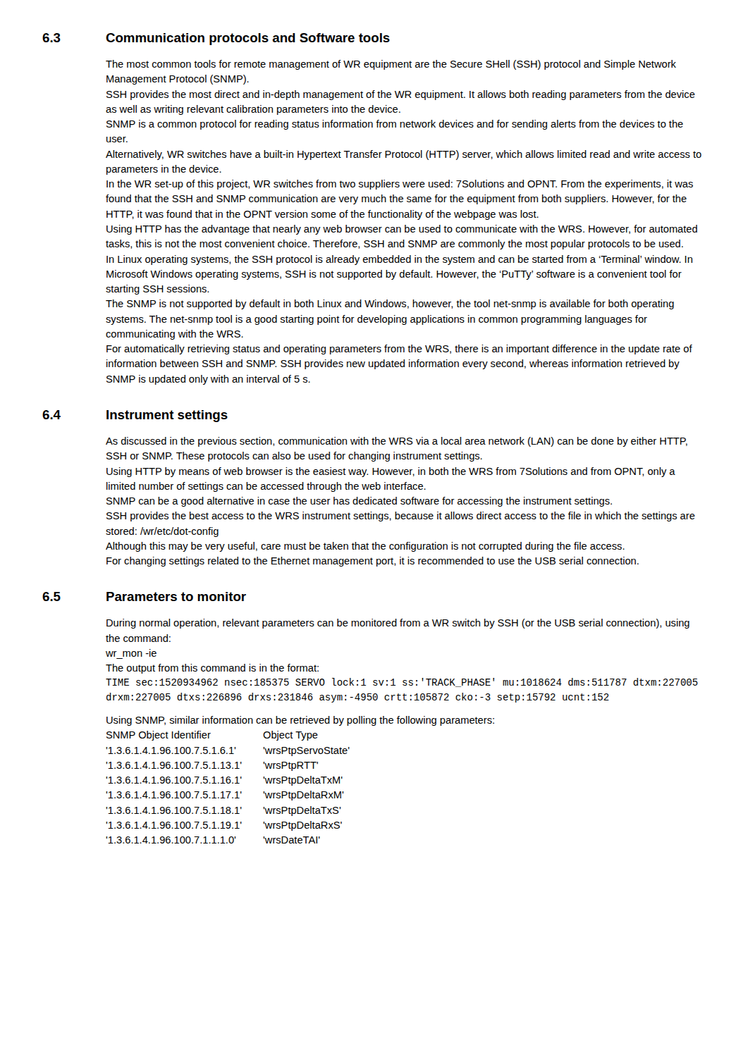6.3
Communication protocols and Software tools
The most common tools for remote management of WR equipment are the Secure SHell (SSH) protocol and Simple Network Management Protocol (SNMP).
SSH provides the most direct and in-depth management of the WR equipment. It allows both reading parameters from the device as well as writing relevant calibration parameters into the device.
SNMP is a common protocol for reading status information from network devices and for sending alerts from the devices to the user.
Alternatively, WR switches have a built-in Hypertext Transfer Protocol (HTTP) server, which allows limited read and write access to parameters in the device.
In the WR set-up of this project, WR switches from two suppliers were used: 7Solutions and OPNT. From the experiments, it was found that the SSH and SNMP communication are very much the same for the equipment from both suppliers. However, for the HTTP, it was found that in the OPNT version some of the functionality of the webpage was lost.
Using HTTP has the advantage that nearly any web browser can be used to communicate with the WRS. However, for automated tasks, this is not the most convenient choice. Therefore, SSH and SNMP are commonly the most popular protocols to be used.
In Linux operating systems, the SSH protocol is already embedded in the system and can be started from a ‘Terminal’ window. In Microsoft Windows operating systems, SSH is not supported by default. However, the ‘PuTTy’ software is a convenient tool for starting SSH sessions.
The SNMP is not supported by default in both Linux and Windows, however, the tool net-snmp is available for both operating systems. The net-snmp tool is a good starting point for developing applications in common programming languages for communicating with the WRS.
For automatically retrieving status and operating parameters from the WRS, there is an important difference in the update rate of information between SSH and SNMP. SSH provides new updated information every second, whereas information retrieved by SNMP is updated only with an interval of 5 s.
6.4
Instrument settings
As discussed in the previous section, communication with the WRS via a local area network (LAN) can be done by either HTTP, SSH or SNMP. These protocols can also be used for changing instrument settings.
Using HTTP by means of web browser is the easiest way. However, in both the WRS from 7Solutions and from OPNT, only a limited number of settings can be accessed through the web interface.
SNMP can be a good alternative in case the user has dedicated software for accessing the instrument settings.
SSH provides the best access to the WRS instrument settings, because it allows direct access to the file in which the settings are stored: /wr/etc/dot-config
Although this may be very useful, care must be taken that the configuration is not corrupted during the file access.
For changing settings related to the Ethernet management port, it is recommended to use the USB serial connection.
6.5
Parameters to monitor
During normal operation, relevant parameters can be monitored from a WR switch by SSH (or the USB serial connection), using the command:
wr_mon -ie
The output from this command is in the format:
TIME sec:1520934962 nsec:185375 SERVO lock:1 sv:1 ss:'TRACK_PHASE' mu:1018624 dms:511787 dtxm:227005 drxm:227005 dtxs:226896 drxs:231846 asym:-4950 crtt:105872 cko:-3 setp:15792 ucnt:152
Using SNMP, similar information can be retrieved by polling the following parameters:
| SNMP Object Identifier | Object Type |
| '1.3.6.1.4.1.96.100.7.5.1.6.1' | 'wrsPtpServoState' |
| '1.3.6.1.4.1.96.100.7.5.1.13.1' | 'wrsPtpRTT' |
| '1.3.6.1.4.1.96.100.7.5.1.16.1' | 'wrsPtpDeltaTxM' |
| '1.3.6.1.4.1.96.100.7.5.1.17.1' | 'wrsPtpDeltaRxM' |
| '1.3.6.1.4.1.96.100.7.5.1.18.1' | 'wrsPtpDeltaTxS' |
| '1.3.6.1.4.1.96.100.7.5.1.19.1' | 'wrsPtpDeltaRxS' |
| '1.3.6.1.4.1.96.100.7.1.1.1.0' | 'wrsDateTAI' |